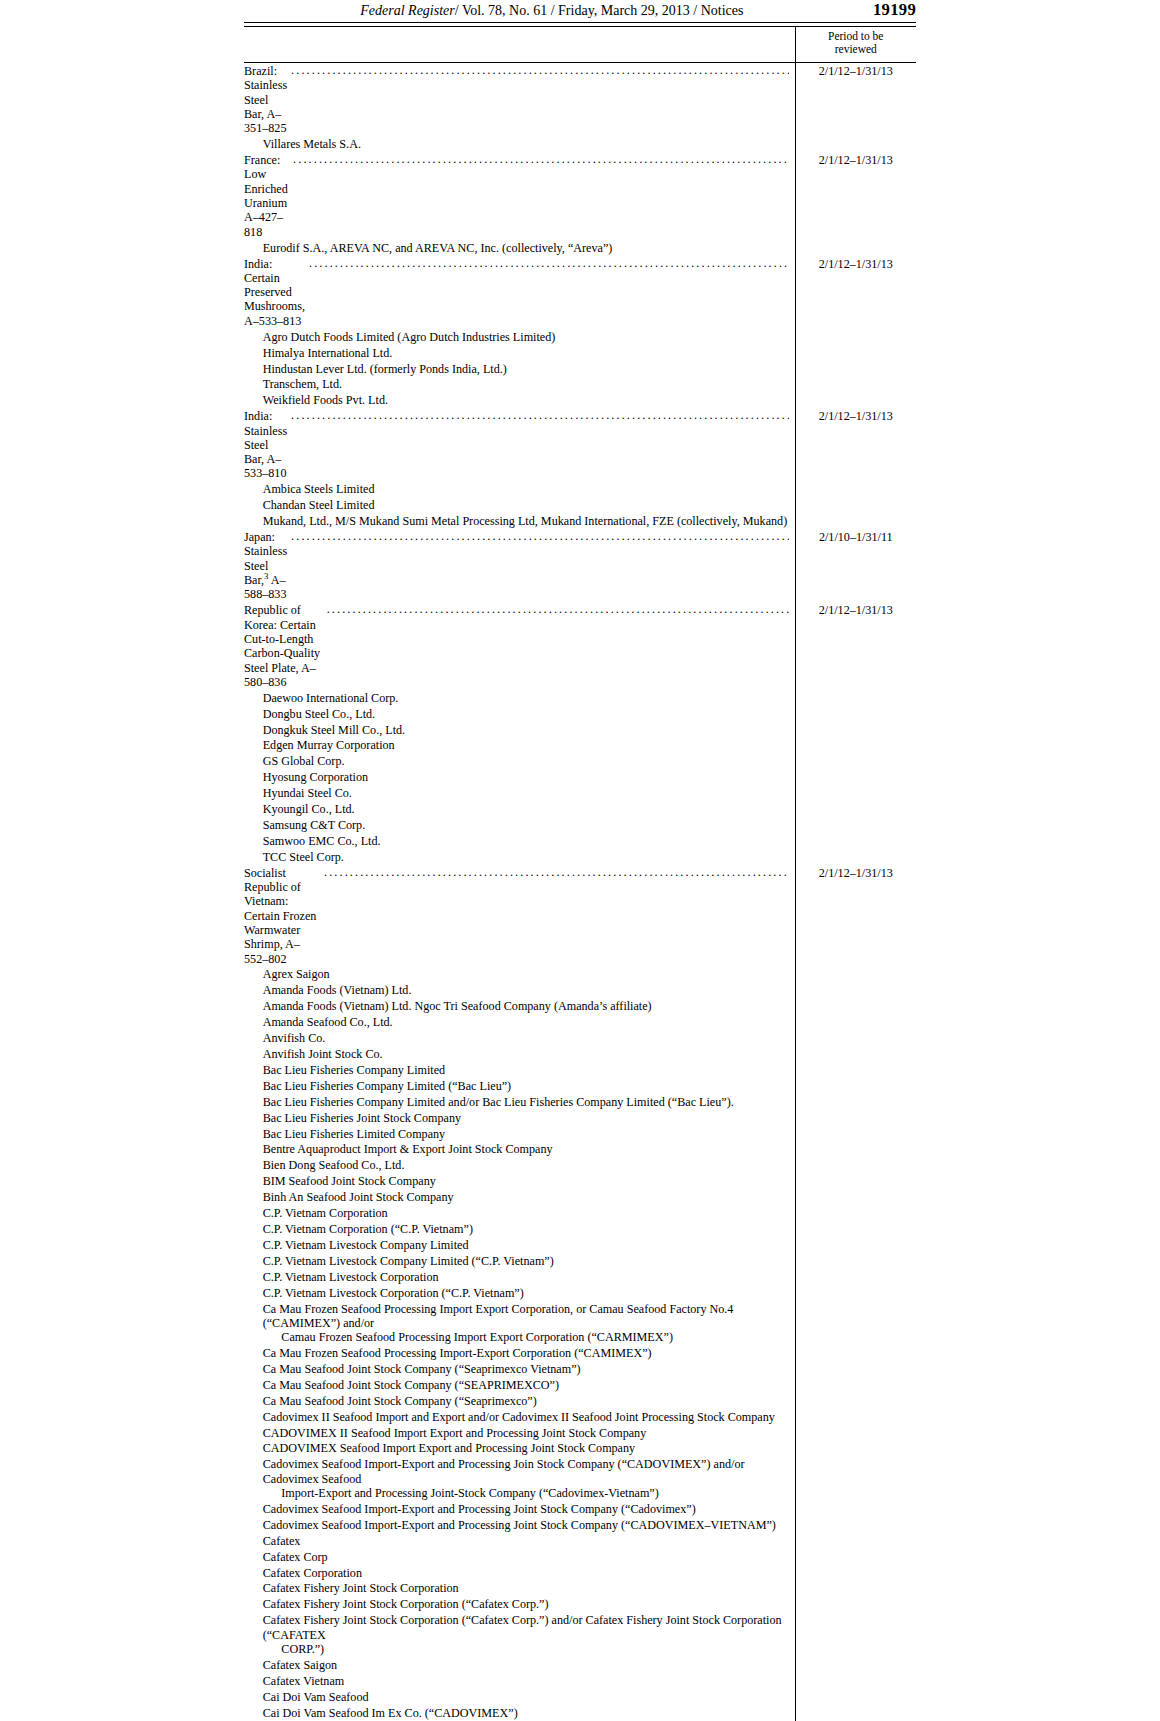Federal Register/ Vol. 78, No. 61 / Friday, March 29, 2013 / Notices
19199
| | Period to be reviewed |
| --- | --- |
| Brazil: Stainless Steel Bar, A–351–825 | 2/1/12–1/31/13 |
| Villares Metals S.A. | |
| France: Low Enriched Uranium A–427–818 | 2/1/12–1/31/13 |
| Eurodif S.A., AREVA NC, and AREVA NC, Inc. (collectively, “Areva”) | |
| India: Certain Preserved Mushrooms, A–533–813 | 2/1/12–1/31/13 |
| Agro Dutch Foods Limited (Agro Dutch Industries Limited) | |
| Himalya International Ltd. | |
| Hindustan Lever Ltd. (formerly Ponds India, Ltd.) | |
| Transchem, Ltd. | |
| Weikfield Foods Pvt. Ltd. | |
| India: Stainless Steel Bar, A–533–810 | 2/1/12–1/31/13 |
| Ambica Steels Limited | |
| Chandan Steel Limited | |
| Mukand, Ltd., M/S Mukand Sumi Metal Processing Ltd, Mukand International, FZE (collectively, Mukand) | |
| Japan: Stainless Steel Bar, 3 A–588–833 | 2/1/10–1/31/11 |
| Republic of Korea: Certain Cut-to-Length Carbon-Quality Steel Plate, A–580–836 | 2/1/12–1/31/13 |
| Daewoo International Corp. | |
| Dongbu Steel Co., Ltd. | |
| Dongkuk Steel Mill Co., Ltd. | |
| Edgen Murray Corporation | |
| GS Global Corp. | |
| Hyosung Corporation | |
| Hyundai Steel Co. | |
| Kyoungil Co., Ltd. | |
| Samsung C&T Corp. | |
| Samwoo EMC Co., Ltd. | |
| TCC Steel Corp. | |
| Socialist Republic of Vietnam: Certain Frozen Warmwater Shrimp, A–552–802 | 2/1/12–1/31/13 |
| Agrex Saigon | |
| Amanda Foods (Vietnam) Ltd. | |
| Amanda Foods (Vietnam) Ltd. Ngoc Tri Seafood Company (Amanda’s affiliate) | |
| Amanda Seafood Co., Ltd. | |
| Anvifish Co. | |
| Anvifish Joint Stock Co. | |
| Bac Lieu Fisheries Company Limited | |
| Bac Lieu Fisheries Company Limited (“Bac Lieu”) | |
| Bac Lieu Fisheries Company Limited and/or Bac Lieu Fisheries Company Limited (“Bac Lieu”). | |
| Bac Lieu Fisheries Joint Stock Company | |
| Bac Lieu Fisheries Limited Company | |
| Bentre Aquaproduct Import & Export Joint Stock Company | |
| Bien Dong Seafood Co., Ltd. | |
| BIM Seafood Joint Stock Company | |
| Binh An Seafood Joint Stock Company | |
| C.P. Vietnam Corporation | |
| C.P. Vietnam Corporation (“C.P. Vietnam”) | |
| C.P. Vietnam Livestock Company Limited | |
| C.P. Vietnam Livestock Company Limited (“C.P. Vietnam”) | |
| C.P. Vietnam Livestock Corporation | |
| C.P. Vietnam Livestock Corporation (“C.P. Vietnam”) | |
| Ca Mau Frozen Seafood Processing Import Export Corporation, or Camau Seafood Factory No.4 (“CAMIMEX”) and/or Camau Frozen Seafood Processing Import Export Corporation (“CARMIMEX”) | |
| Ca Mau Frozen Seafood Processing Import-Export Corporation (“CAMIMEX”) | |
| Ca Mau Seafood Joint Stock Company (“Seaprimexco Vietnam”) | |
| Ca Mau Seafood Joint Stock Company (“SEAPRIMEXCO”) | |
| Ca Mau Seafood Joint Stock Company (“Seaprimexco”) | |
| Cadovimex II Seafood Import and Export and/or Cadovimex II Seafood Joint Processing Stock Company | |
| CADOVIMEX II Seafood Import Export and Processing Joint Stock Company | |
| CADOVIMEX Seafood Import Export and Processing Joint Stock Company | |
| Cadovimex Seafood Import-Export and Processing Join Stock Company (“CADOVIMEX”) and/or Cadovimex Seafood Import-Export and Processing Joint-Stock Company (“Cadovimex-Vietnam”) | |
| Cadovimex Seafood Import-Export and Processing Joint Stock Company (“Cadovimex”) | |
| Cadovimex Seafood Import-Export and Processing Joint Stock Company (“CADOVIMEX–VIETNAM”) | |
| Cafatex | |
| Cafatex Corp | |
| Cafatex Corporation | |
| Cafatex Fishery Joint Stock Corporation | |
| Cafatex Fishery Joint Stock Corporation (“Cafatex Corp.”) | |
| Cafatex Fishery Joint Stock Corporation (“Cafatex Corp.”) and/or Cafatex Fishery Joint Stock Corporation (“CAFATEX CORP.”) | |
| Cafatex Saigon | |
| Cafatex Vietnam | |
| Cai Doi Vam Seafood | |
| Cai Doi Vam Seafood Im Ex Co. (“CADOVIMEX”) | |